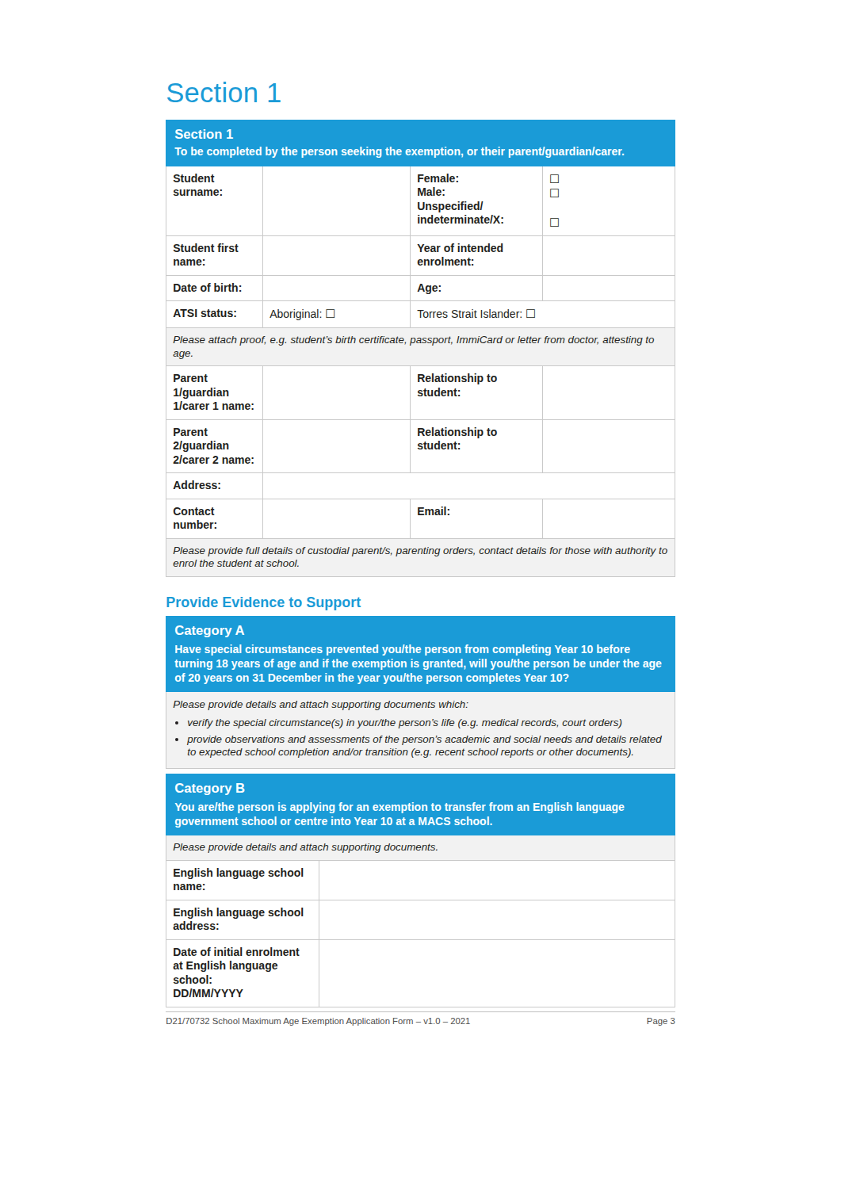Section 1
| Section 1 To be completed by the person seeking the exemption, or their parent/guardian/carer. |
| Student surname: | | Female: Male: Unspecified/ indeterminate/X: | ☐ ☐ ☐ |
| Student first name: | | Year of intended enrolment: | |
| Date of birth: | | Age: | |
| ATSI status: | Aboriginal: ☐ | Torres Strait Islander: ☐ |
| Please attach proof, e.g. student’s birth certificate, passport, ImmiCard or letter from doctor, attesting to age. |
| Parent 1/guardian 1/carer 1 name: | | Relationship to student: | |
| Parent 2/guardian 2/carer 2 name: | | Relationship to student: | |
| Address: | |
| Contact number: | | Email: | |
| Please provide full details of custodial parent/s, parenting orders, contact details for those with authority to enrol the student at school. |
Provide Evidence to Support
| Category A Have special circumstances prevented you/the person from completing Year 10 before turning 18 years of age and if the exemption is granted, will you/the person be under the age of 20 years on 31 December in the year you/the person completes Year 10? |
| Please provide details and attach supporting documents which: verify the special circumstance(s) in your/the person’s life (e.g. medical records, court orders) provide observations and assessments of the person’s academic and social needs and details related to expected school completion and/or transition (e.g. recent school reports or other documents). |
| Category B You are/the person is applying for an exemption to transfer from an English language government school or centre into Year 10 at a MACS school. |
| Please provide details and attach supporting documents. |
| English language school name: | |
| English language school address: | |
| Date of initial enrolment at English language school: DD/MM/YYYY | |
D21/70732 School Maximum Age Exemption Application Form – v1.0 – 2021 Page 3